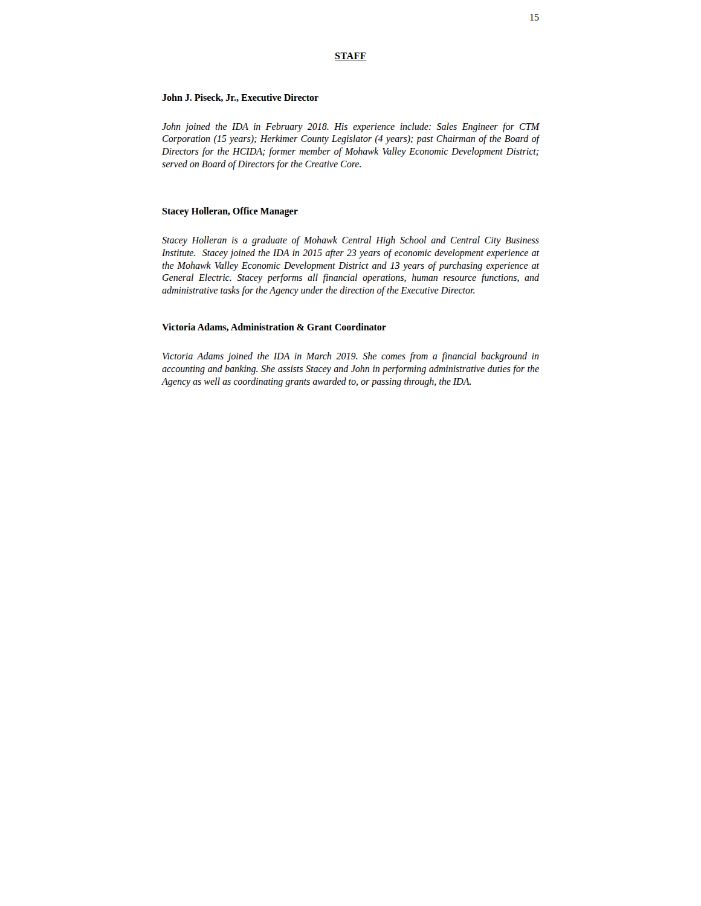15
STAFF
John J. Piseck, Jr., Executive Director
John joined the IDA in February 2018. His experience include: Sales Engineer for CTM Corporation (15 years); Herkimer County Legislator (4 years); past Chairman of the Board of Directors for the HCIDA; former member of Mohawk Valley Economic Development District; served on Board of Directors for the Creative Core.
Stacey Holleran, Office Manager
Stacey Holleran is a graduate of Mohawk Central High School and Central City Business Institute. Stacey joined the IDA in 2015 after 23 years of economic development experience at the Mohawk Valley Economic Development District and 13 years of purchasing experience at General Electric. Stacey performs all financial operations, human resource functions, and administrative tasks for the Agency under the direction of the Executive Director.
Victoria Adams, Administration & Grant Coordinator
Victoria Adams joined the IDA in March 2019. She comes from a financial background in accounting and banking. She assists Stacey and John in performing administrative duties for the Agency as well as coordinating grants awarded to, or passing through, the IDA.